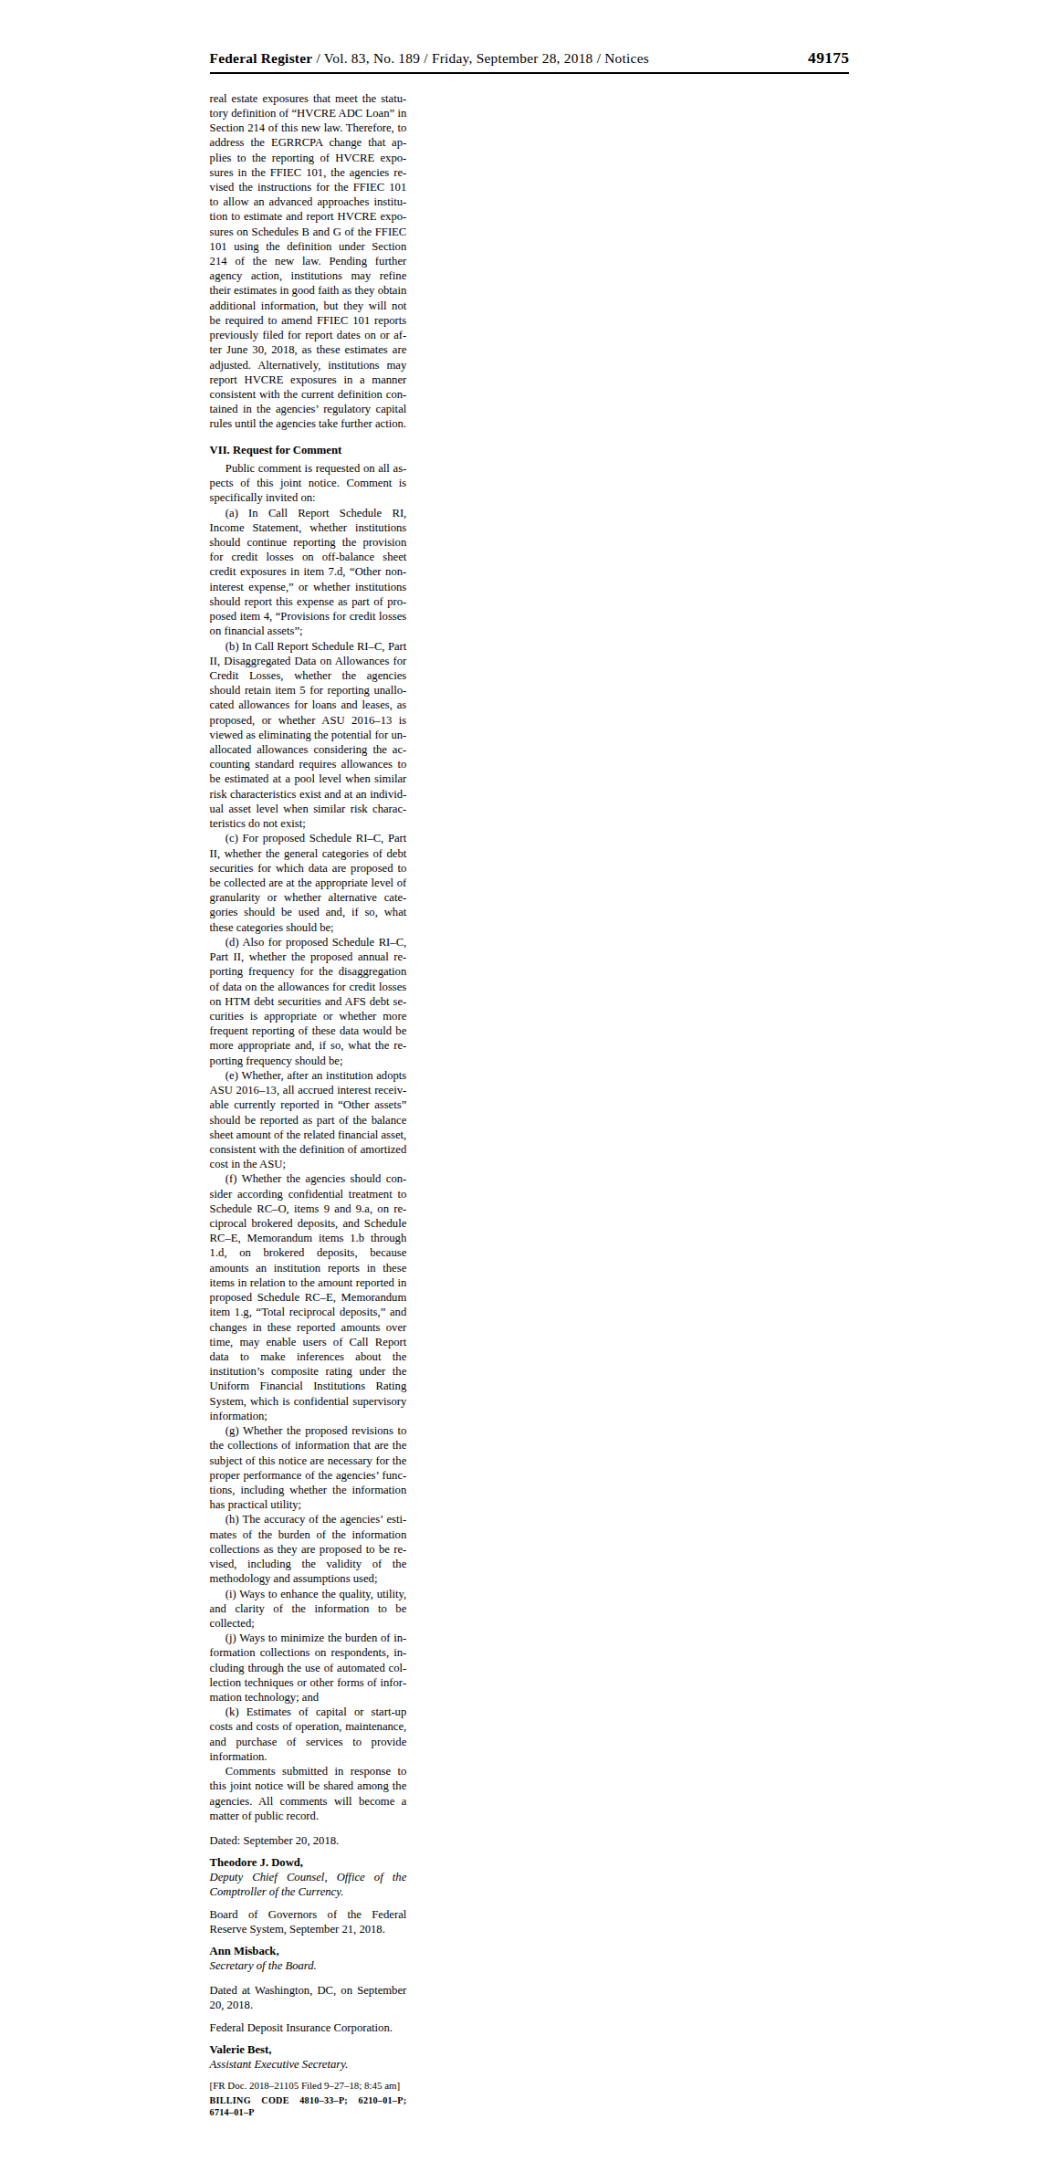Federal Register / Vol. 83, No. 189 / Friday, September 28, 2018 / Notices
49175
real estate exposures that meet the statutory definition of “HVCRE ADC Loan” in Section 214 of this new law. Therefore, to address the EGRRCPA change that applies to the reporting of HVCRE exposures in the FFIEC 101, the agencies revised the instructions for the FFIEC 101 to allow an advanced approaches institution to estimate and report HVCRE exposures on Schedules B and G of the FFIEC 101 using the definition under Section 214 of the new law. Pending further agency action, institutions may refine their estimates in good faith as they obtain additional information, but they will not be required to amend FFIEC 101 reports previously filed for report dates on or after June 30, 2018, as these estimates are adjusted. Alternatively, institutions may report HVCRE exposures in a manner consistent with the current definition contained in the agencies’ regulatory capital rules until the agencies take further action.
VII. Request for Comment
Public comment is requested on all aspects of this joint notice. Comment is specifically invited on:
(a) In Call Report Schedule RI, Income Statement, whether institutions should continue reporting the provision for credit losses on off-balance sheet credit exposures in item 7.d, “Other noninterest expense,” or whether institutions should report this expense as part of proposed item 4, “Provisions for credit losses on financial assets”;
(b) In Call Report Schedule RI–C, Part II, Disaggregated Data on Allowances for Credit Losses, whether the agencies should retain item 5 for reporting unallocated allowances for loans and leases, as proposed, or whether ASU 2016–13 is viewed as eliminating the potential for unallocated allowances considering the accounting standard requires allowances to be estimated at a pool level when similar risk characteristics exist and at an individual asset level when similar risk characteristics do not exist;
(c) For proposed Schedule RI–C, Part II, whether the general categories of debt securities for which data are proposed to be collected are at the appropriate level of granularity or whether alternative categories should be used and, if so, what these categories should be;
(d) Also for proposed Schedule RI–C, Part II, whether the proposed annual reporting frequency for the disaggregation of data on the allowances for credit losses on HTM debt securities and AFS debt securities is appropriate or whether more frequent reporting of these data would be more appropriate and, if so, what the reporting frequency should be;
(e) Whether, after an institution adopts ASU 2016–13, all accrued interest receivable currently reported in “Other assets” should be reported as part of the balance sheet amount of the related financial asset, consistent with the definition of amortized cost in the ASU;
(f) Whether the agencies should consider according confidential treatment to Schedule RC–O, items 9 and 9.a, on reciprocal brokered deposits, and Schedule RC–E, Memorandum items 1.b through 1.d, on brokered deposits, because amounts an institution reports in these items in relation to the amount reported in proposed Schedule RC–E, Memorandum item 1.g, “Total reciprocal deposits,” and changes in these reported amounts over time, may enable users of Call Report data to make inferences about the institution’s composite rating under the Uniform Financial Institutions Rating System, which is confidential supervisory information;
(g) Whether the proposed revisions to the collections of information that are the subject of this notice are necessary for the proper performance of the agencies’ functions, including whether the information has practical utility;
(h) The accuracy of the agencies’ estimates of the burden of the information collections as they are proposed to be revised, including the validity of the methodology and assumptions used;
(i) Ways to enhance the quality, utility, and clarity of the information to be collected;
(j) Ways to minimize the burden of information collections on respondents, including through the use of automated collection techniques or other forms of information technology; and
(k) Estimates of capital or start-up costs and costs of operation, maintenance, and purchase of services to provide information.
Comments submitted in response to this joint notice will be shared among the agencies. All comments will become a matter of public record.
Dated: September 20, 2018.
Theodore J. Dowd,
Deputy Chief Counsel, Office of the Comptroller of the Currency.
Board of Governors of the Federal Reserve System, September 21, 2018.
Ann Misback,
Secretary of the Board.
Dated at Washington, DC, on September 20, 2018.
Federal Deposit Insurance Corporation.
Valerie Best,
Assistant Executive Secretary.
[FR Doc. 2018–21105 Filed 9–27–18; 8:45 am]
BILLING CODE 4810–33–P; 6210–01–P; 6714–01–P